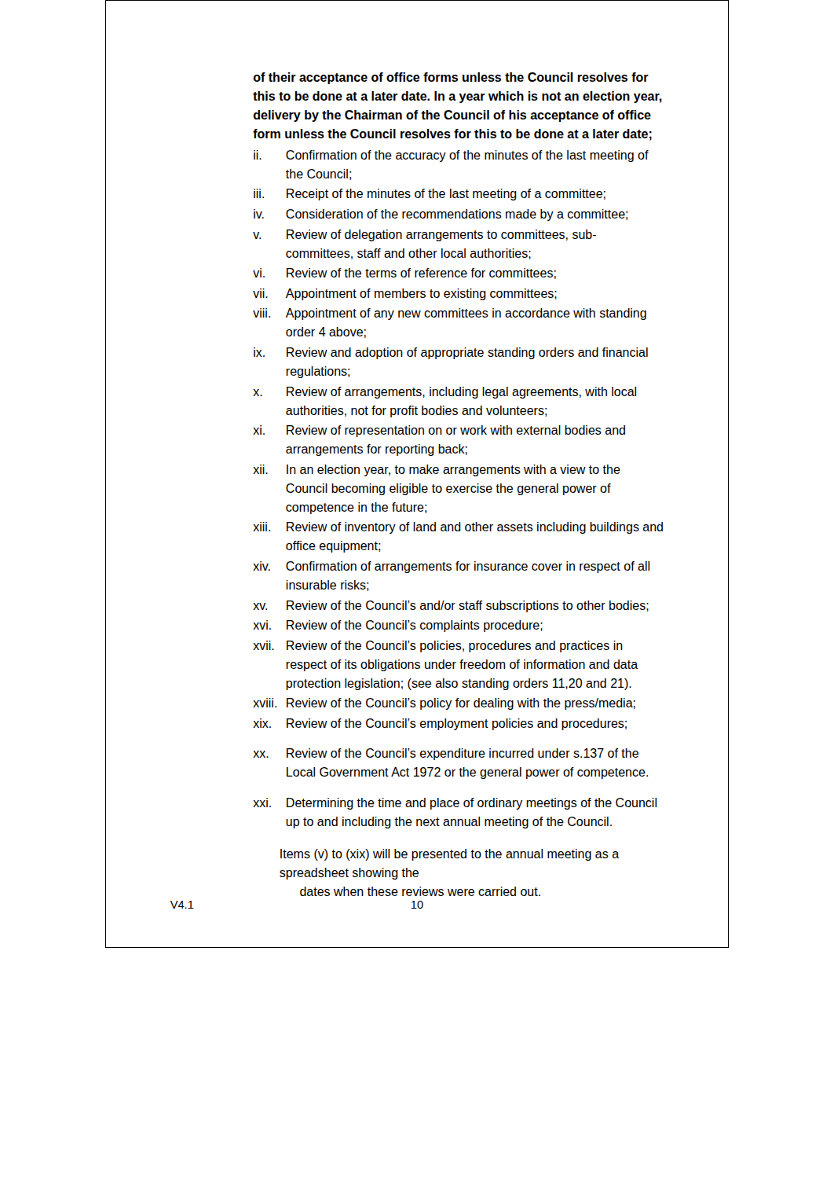of their acceptance of office forms unless the Council resolves for this to be done at a later date. In a year which is not an election year, delivery by the Chairman of the Council of his acceptance of office form unless the Council resolves for this to be done at a later date;
ii. Confirmation of the accuracy of the minutes of the last meeting of the Council;
iii. Receipt of the minutes of the last meeting of a committee;
iv. Consideration of the recommendations made by a committee;
v. Review of delegation arrangements to committees, sub-committees, staff and other local authorities;
vi. Review of the terms of reference for committees;
vii. Appointment of members to existing committees;
viii. Appointment of any new committees in accordance with standing order 4 above;
ix. Review and adoption of appropriate standing orders and financial regulations;
x. Review of arrangements, including legal agreements, with local authorities, not for profit bodies and volunteers;
xi. Review of representation on or work with external bodies and arrangements for reporting back;
xii. In an election year, to make arrangements with a view to the Council becoming eligible to exercise the general power of competence in the future;
xiii. Review of inventory of land and other assets including buildings and office equipment;
xiv. Confirmation of arrangements for insurance cover in respect of all insurable risks;
xv. Review of the Council’s and/or staff subscriptions to other bodies;
xvi. Review of the Council’s complaints procedure;
xvii. Review of the Council’s policies, procedures and practices in respect of its obligations under freedom of information and data protection legislation; (see also standing orders 11,20 and 21).
xviii. Review of the Council’s policy for dealing with the press/media;
xix. Review of the Council’s employment policies and procedures;
xx. Review of the Council’s expenditure incurred under s.137 of the Local Government Act 1972 or the general power of competence.
xxi. Determining the time and place of ordinary meetings of the Council up to and including the next annual meeting of the Council.
Items (v) to (xix) will be presented to the annual meeting as a spreadsheet showing the
dates when these reviews were carried out.
V4.1 10